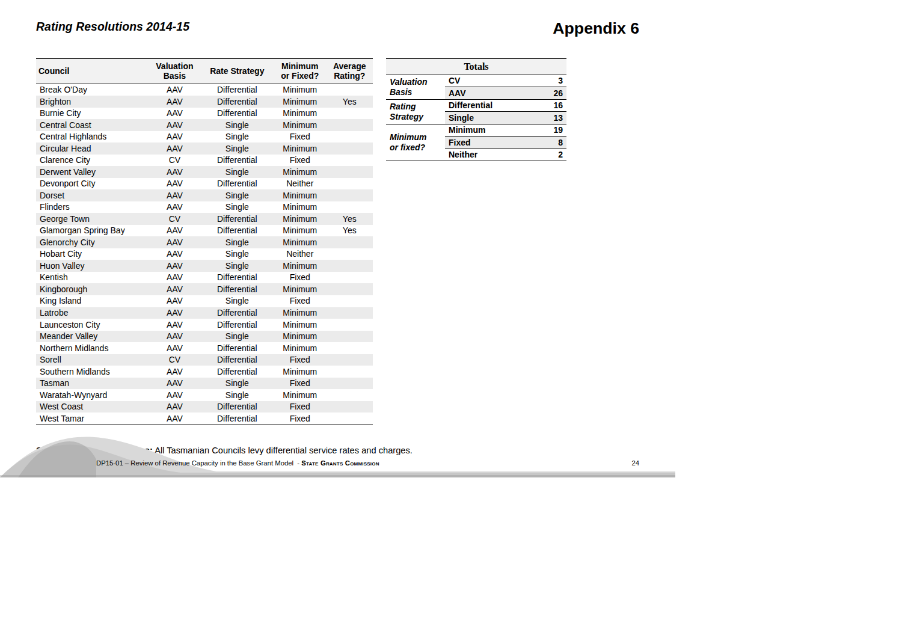Rating Resolutions 2014-15
Appendix 6
| Council | Valuation Basis | Rate Strategy | Minimum or Fixed? | Average Rating? |
| --- | --- | --- | --- | --- |
| Break O'Day | AAV | Differential | Minimum | |
| Brighton | AAV | Differential | Minimum | Yes |
| Burnie City | AAV | Differential | Minimum | |
| Central Coast | AAV | Single | Minimum | |
| Central Highlands | AAV | Single | Fixed | |
| Circular Head | AAV | Single | Minimum | |
| Clarence City | CV | Differential | Fixed | |
| Derwent Valley | AAV | Single | Minimum | |
| Devonport City | AAV | Differential | Neither | |
| Dorset | AAV | Single | Minimum | |
| Flinders | AAV | Single | Minimum | |
| George Town | CV | Differential | Minimum | Yes |
| Glamorgan Spring Bay | AAV | Differential | Minimum | Yes |
| Glenorchy City | AAV | Single | Minimum | |
| Hobart City | AAV | Single | Neither | |
| Huon Valley | AAV | Single | Minimum | |
| Kentish | AAV | Differential | Fixed | |
| Kingborough | AAV | Differential | Minimum | |
| King Island | AAV | Single | Fixed | |
| Latrobe | AAV | Differential | Minimum | |
| Launceston City | AAV | Differential | Minimum | |
| Meander Valley | AAV | Single | Minimum | |
| Northern Midlands | AAV | Differential | Minimum | |
| Sorell | CV | Differential | Fixed | |
| Southern Midlands | AAV | Differential | Minimum | |
| Tasman | AAV | Single | Fixed | |
| Waratah-Wynyard | AAV | Single | Minimum | |
| West Coast | AAV | Differential | Fixed | |
| West Tamar | AAV | Differential | Fixed | |
| Totals |
| --- |
| Valuation Basis | CV | 3 |
| AAV | 26 |
| Rating Strategy | Differential | 16 |
| Single | 13 |
| Minimum or fixed? | Minimum | 19 |
| Fixed | 8 |
| Neither | 2 |
Service Rates and Charges: All Tasmanian Councils levy differential service rates and charges.
DP15-01 – Review of Revenue Capacity in the Base Grant Model - State Grants Commission
24